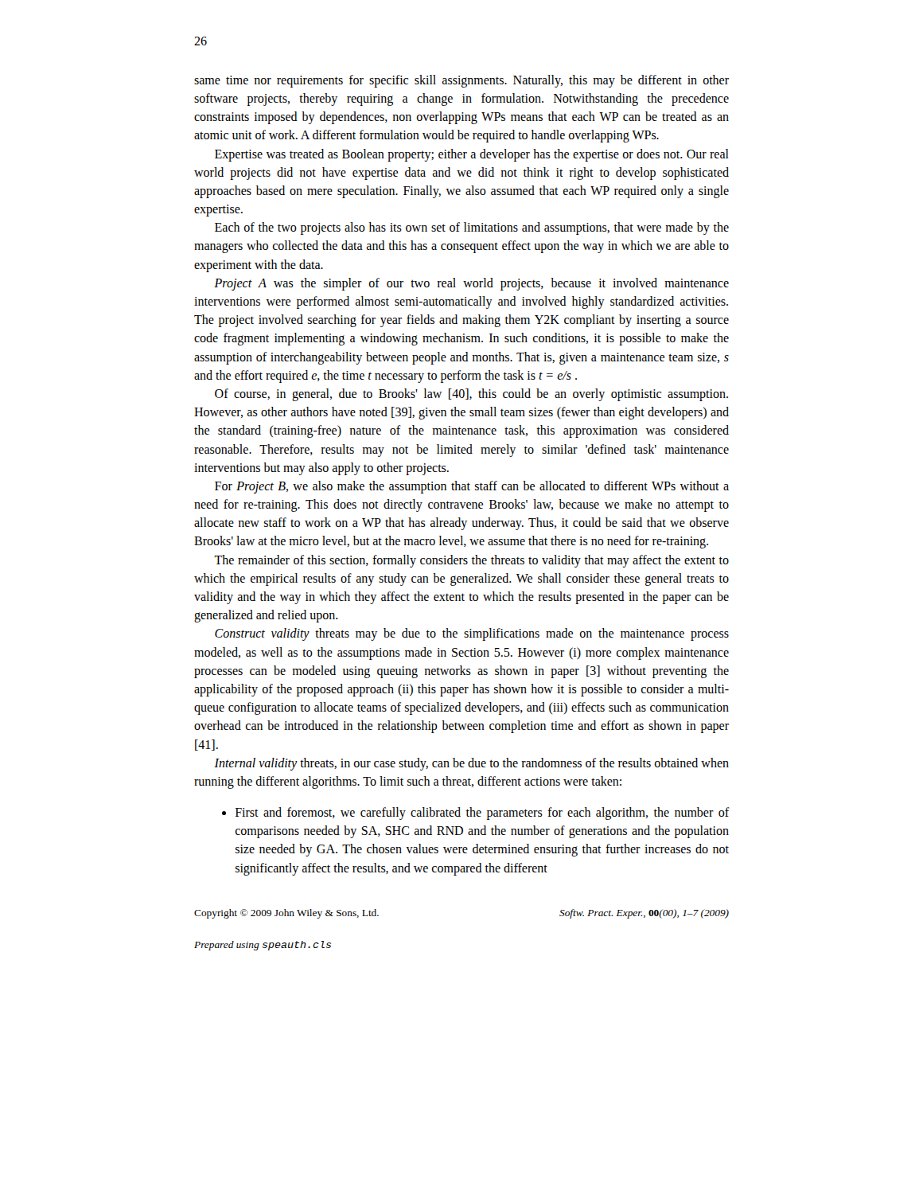26
same time nor requirements for specific skill assignments. Naturally, this may be different in other software projects, thereby requiring a change in formulation. Notwithstanding the precedence constraints imposed by dependences, non overlapping WPs means that each WP can be treated as an atomic unit of work. A different formulation would be required to handle overlapping WPs.
Expertise was treated as Boolean property; either a developer has the expertise or does not. Our real world projects did not have expertise data and we did not think it right to develop sophisticated approaches based on mere speculation. Finally, we also assumed that each WP required only a single expertise.
Each of the two projects also has its own set of limitations and assumptions, that were made by the managers who collected the data and this has a consequent effect upon the way in which we are able to experiment with the data.
Project A was the simpler of our two real world projects, because it involved maintenance interventions were performed almost semi-automatically and involved highly standardized activities. The project involved searching for year fields and making them Y2K compliant by inserting a source code fragment implementing a windowing mechanism. In such conditions, it is possible to make the assumption of interchangeability between people and months. That is, given a maintenance team size, s and the effort required e, the time t necessary to perform the task is t = e/s .
Of course, in general, due to Brooks' law [40], this could be an overly optimistic assumption. However, as other authors have noted [39], given the small team sizes (fewer than eight developers) and the standard (training-free) nature of the maintenance task, this approximation was considered reasonable. Therefore, results may not be limited merely to similar 'defined task' maintenance interventions but may also apply to other projects.
For Project B, we also make the assumption that staff can be allocated to different WPs without a need for re-training. This does not directly contravene Brooks' law, because we make no attempt to allocate new staff to work on a WP that has already underway. Thus, it could be said that we observe Brooks' law at the micro level, but at the macro level, we assume that there is no need for re-training.
The remainder of this section, formally considers the threats to validity that may affect the extent to which the empirical results of any study can be generalized. We shall consider these general treats to validity and the way in which they affect the extent to which the results presented in the paper can be generalized and relied upon.
Construct validity threats may be due to the simplifications made on the maintenance process modeled, as well as to the assumptions made in Section 5.5. However (i) more complex maintenance processes can be modeled using queuing networks as shown in paper [3] without preventing the applicability of the proposed approach (ii) this paper has shown how it is possible to consider a multi-queue configuration to allocate teams of specialized developers, and (iii) effects such as communication overhead can be introduced in the relationship between completion time and effort as shown in paper [41].
Internal validity threats, in our case study, can be due to the randomness of the results obtained when running the different algorithms. To limit such a threat, different actions were taken:
First and foremost, we carefully calibrated the parameters for each algorithm, the number of comparisons needed by SA, SHC and RND and the number of generations and the population size needed by GA. The chosen values were determined ensuring that further increases do not significantly affect the results, and we compared the different
Copyright © 2009 John Wiley & Sons, Ltd.
Softw. Pract. Exper., 00(00), 1–7 (2009)
Prepared using speauth.cls